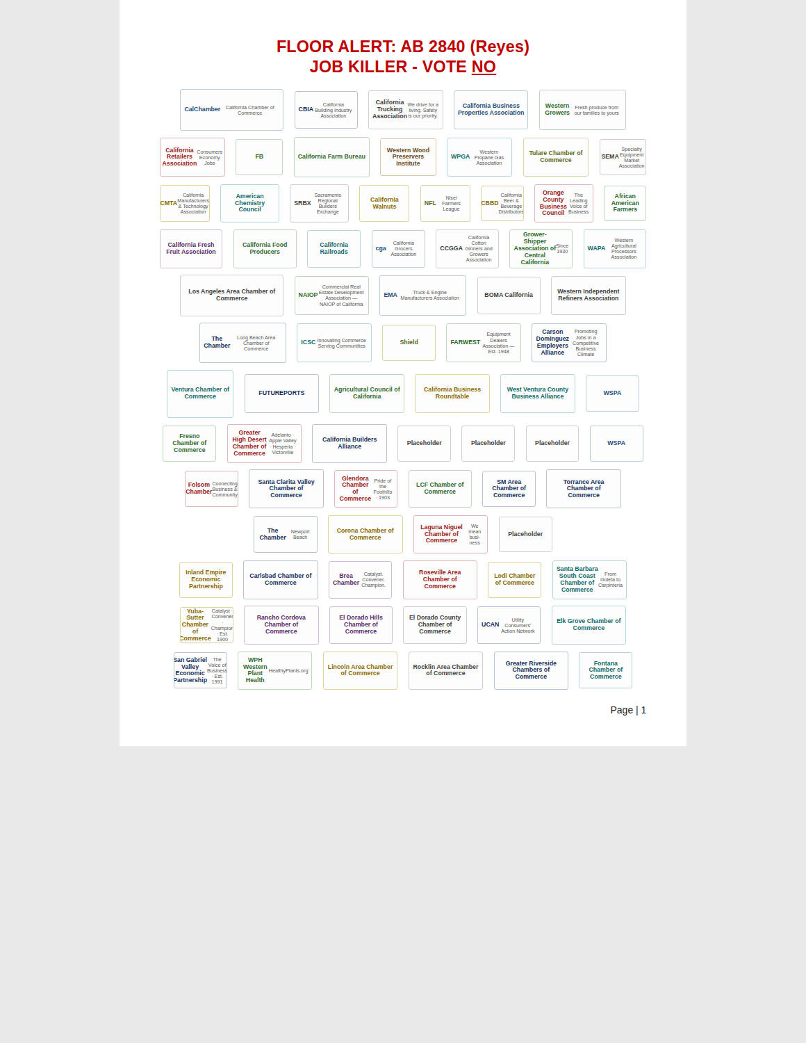FLOOR ALERT: AB 2840 (Reyes)
JOB KILLER - VOTE NO
CalChamberCalifornia Chamber of Commerce
CBIACalifornia Building Industry Association
California Trucking AssociationWe drive for a living. Safety is our priority.
California Business Properties Association
Western GrowersFresh produce from our families to yours
California Retailers AssociationConsumers Economy Jobs
FB
California Farm Bureau
Western Wood Preservers Institute
WPGAWestern Propane Gas Association
Tulare Chamber of Commerce
SEMASpecialty Equipment Market Association
CMTACalifornia Manufacturers & Technology Association
American Chemistry Council
SRBXSacramento Regional Builders Exchange
California Walnuts
NFLNisei Farmers League
CBBDCalifornia Beer & Beverage Distributors
Orange County Business CouncilThe Leading Voice of Business
African American Farmers
California Fresh Fruit Association
California Food Producers
California Railroads
cgaCalifornia Grocers Association
CCGGACalifornia Cotton Ginners and Growers Association
Grower-Shipper Association of Central CaliforniaSince 1930
WAPAWestern Agricultural Processors Association
Los Angeles Area Chamber of Commerce
NAIOPCommercial Real Estate Development Association — NAIOP of California
EMATruck & Engine Manufacturers Association
BOMA California
Western Independent Refiners Association
The ChamberLong Beach Area Chamber of Commerce
ICSCInnovating Commerce Serving Communities
Shield
FARWESTEquipment Dealers Association — Est. 1948
Carson Dominguez Employers AlliancePromoting Jobs in a Competitive Business Climate
Ventura Chamber of Commerce
FUTUREPORTS
Agricultural Council of California
California Business Roundtable
West Ventura County Business Alliance
WSPA
Fresno Chamber of Commerce
Greater High Desert Chamber of CommerceAdelanto · Apple Valley · Hesperia · Victorville
California Builders Alliance
Placeholder
Placeholder
Placeholder
WSPA
Folsom ChamberConnecting Business & Community
Santa Clarita Valley Chamber of Commerce
Glendora Chamber of CommercePride of the Foothills · 1903
LCF Chamber of Commerce
SM Area Chamber of Commerce
Torrance Area Chamber of Commerce
The ChamberNewport Beach
Corona Chamber of Commerce
Laguna Niguel Chamber of CommerceWe mean business
Placeholder
Inland Empire Economic Partnership
Carlsbad Chamber of Commerce
Brea ChamberCatalyst. Convener. Champion.
Roseville Area Chamber of Commerce
Lodi Chamber of Commerce
Santa Barbara South Coast Chamber of CommerceFrom Goleta to Carpinteria
Yuba-Sutter Chamber of CommerceCatalyst · Convener · Champion · Est. 1900
Rancho Cordova Chamber of Commerce
El Dorado Hills Chamber of Commerce
El Dorado County Chamber of Commerce
UCANUtility Consumers' Action Network
Elk Grove Chamber of Commerce
San Gabriel Valley Economic PartnershipThe Voice of Business · Est. 1991
WPH Western Plant HealthHealthyPlants.org
Lincoln Area Chamber of Commerce
Rocklin Area Chamber of Commerce
Greater Riverside Chambers of Commerce
Fontana Chamber of Commerce
Page | 1